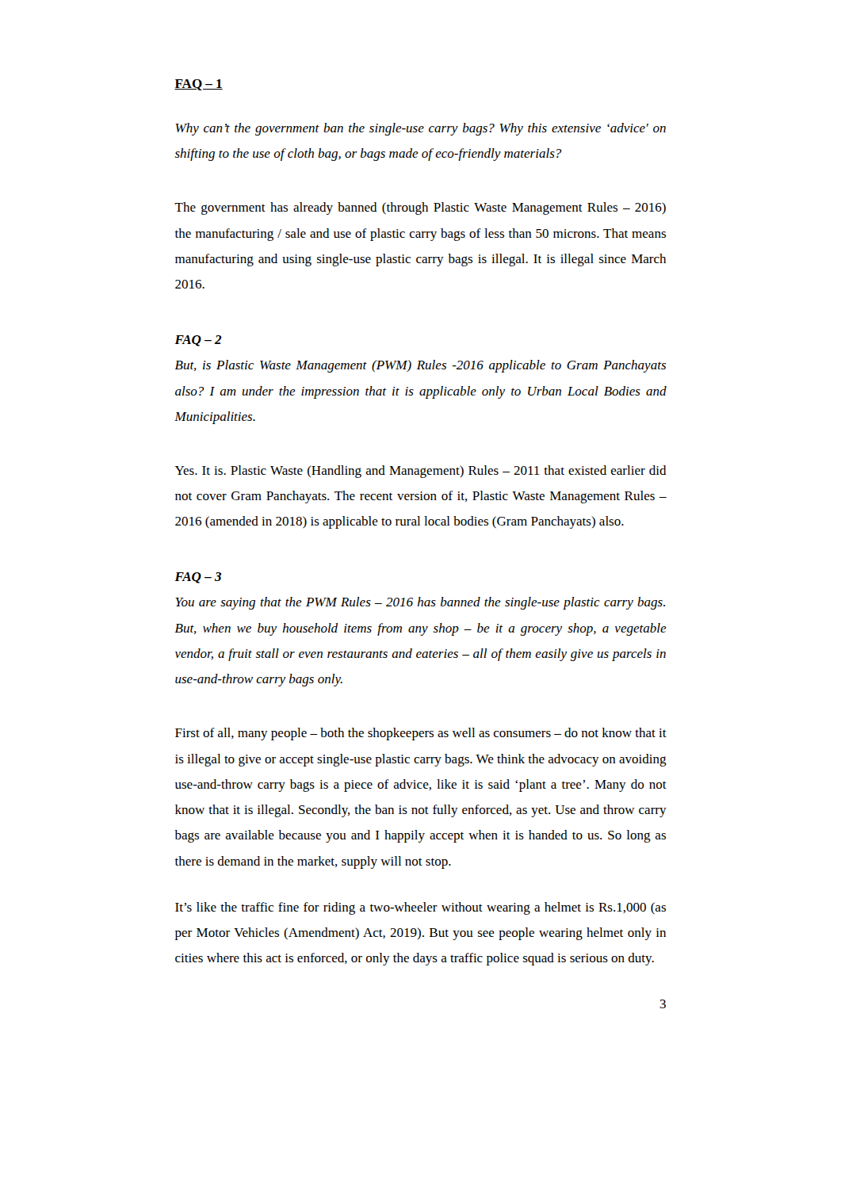FAQ – 1
Why can’t the government ban the single-use carry bags? Why this extensive ‘advice' on shifting to the use of cloth bag, or bags made of eco-friendly materials?
The government has already banned (through Plastic Waste Management Rules – 2016) the manufacturing / sale and use of plastic carry bags of less than 50 microns. That means manufacturing and using single-use plastic carry bags is illegal. It is illegal since March 2016.
FAQ – 2
But, is Plastic Waste Management (PWM) Rules -2016 applicable to Gram Panchayats also? I am under the impression that it is applicable only to Urban Local Bodies and Municipalities.
Yes. It is. Plastic Waste (Handling and Management) Rules – 2011 that existed earlier did not cover Gram Panchayats. The recent version of it, Plastic Waste Management Rules – 2016 (amended in 2018) is applicable to rural local bodies (Gram Panchayats) also.
FAQ – 3
You are saying that the PWM Rules – 2016 has banned the single-use plastic carry bags. But, when we buy household items from any shop – be it a grocery shop, a vegetable vendor, a fruit stall or even restaurants and eateries – all of them easily give us parcels in use-and-throw carry bags only.
First of all, many people – both the shopkeepers as well as consumers – do not know that it is illegal to give or accept single-use plastic carry bags. We think the advocacy on avoiding use-and-throw carry bags is a piece of advice, like it is said ‘plant a tree’. Many do not know that it is illegal. Secondly, the ban is not fully enforced, as yet. Use and throw carry bags are available because you and I happily accept when it is handed to us. So long as there is demand in the market, supply will not stop.
It’s like the traffic fine for riding a two-wheeler without wearing a helmet is Rs.1,000 (as per Motor Vehicles (Amendment) Act, 2019). But you see people wearing helmet only in cities where this act is enforced, or only the days a traffic police squad is serious on duty.
3